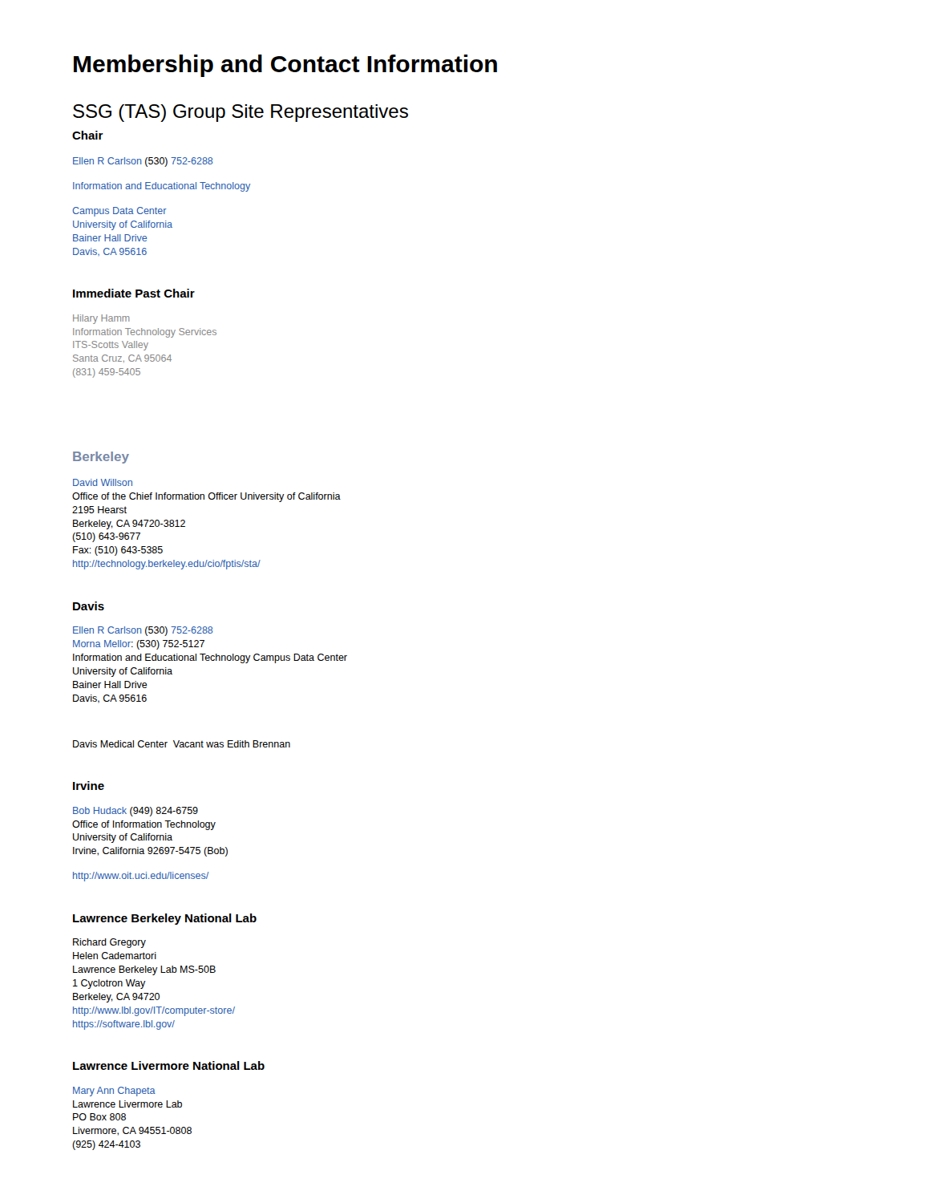Membership and Contact Information
SSG (TAS) Group Site Representatives
Chair
Ellen R Carlson (530) 752-6288
Information and Educational Technology
Campus Data Center
University of California
Bainer Hall Drive
Davis, CA 95616
Immediate Past Chair
Hilary Hamm
Information Technology Services
ITS-Scotts Valley
Santa Cruz, CA 95064
(831) 459-5405
Berkeley
David Willson
Office of the Chief Information Officer University of California
2195 Hearst
Berkeley, CA 94720-3812
(510) 643-9677
Fax: (510) 643-5385
http://technology.berkeley.edu/cio/fptis/sta/
Davis
Ellen R Carlson (530) 752-6288
Morna Mellor: (530) 752-5127
Information and Educational Technology Campus Data Center
University of California
Bainer Hall Drive
Davis, CA 95616
Davis Medical Center Vacant was Edith Brennan
Irvine
Bob Hudack (949) 824-6759
Office of Information Technology
University of California
Irvine, California 92697-5475 (Bob)
http://www.oit.uci.edu/licenses/
Lawrence Berkeley National Lab
Richard Gregory
Helen Cademartori
Lawrence Berkeley Lab MS-50B
1 Cyclotron Way
Berkeley, CA 94720
http://www.lbl.gov/IT/computer-store/
https://software.lbl.gov/
Lawrence Livermore National Lab
Mary Ann Chapeta
Lawrence Livermore Lab
PO Box 808
Livermore, CA 94551-0808
(925) 424-4103